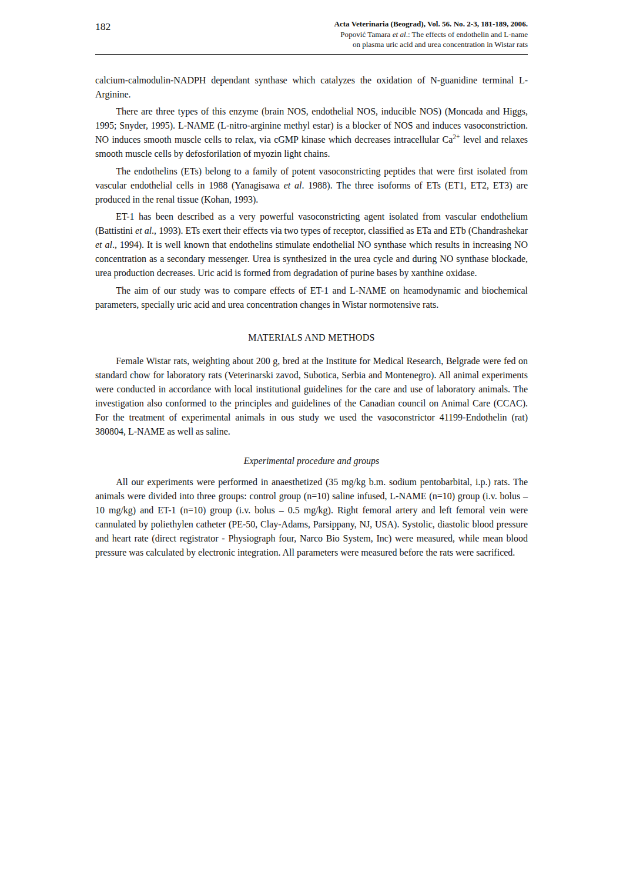182
Acta Veterinaria (Beograd), Vol. 56. No. 2-3, 181-189, 2006. Popović Tamara et al.: The effects of endothelin and L-name
on plasma uric acid and urea concentration in Wistar rats
calcium-calmodulin-NADPH dependant synthase which catalyzes the oxidation of N-guanidine terminal L-Arginine.
There are three types of this enzyme (brain NOS, endothelial NOS, inducible NOS) (Moncada and Higgs, 1995; Snyder, 1995). L-NAME (L-nitro-arginine methyl estar) is a blocker of NOS and induces vasoconstriction. NO induces smooth muscle cells to relax, via cGMP kinase which decreases intracellular Ca2+ level and relaxes smooth muscle cells by defosforilation of myozin light chains.
The endothelins (ETs) belong to a family of potent vasoconstricting peptides that were first isolated from vascular endothelial cells in 1988 (Yanagisawa et al. 1988). The three isoforms of ETs (ET1, ET2, ET3) are produced in the renal tissue (Kohan, 1993).
ET-1 has been described as a very powerful vasoconstricting agent isolated from vascular endothelium (Battistini et al., 1993). ETs exert their effects via two types of receptor, classified as ETa and ETb (Chandrashekar et al., 1994). It is well known that endothelins stimulate endothelial NO synthase which results in increasing NO concentration as a secondary messenger. Urea is synthesized in the urea cycle and during NO synthase blockade, urea production decreases. Uric acid is formed from degradation of purine bases by xanthine oxidase.
The aim of our study was to compare effects of ET-1 and L-NAME on heamodynamic and biochemical parameters, specially uric acid and urea concentration changes in Wistar normotensive rats.
Materials and Methods
Female Wistar rats, weighting about 200 g, bred at the Institute for Medical Research, Belgrade were fed on standard chow for laboratory rats (Veterinarski zavod, Subotica, Serbia and Montenegro). All animal experiments were conducted in accordance with local institutional guidelines for the care and use of laboratory animals. The investigation also conformed to the principles and guidelines of the Canadian council on Animal Care (CCAC). For the treatment of experimental animals in ous study we used the vasoconstrictor 41199-Endothelin (rat) 380804, L-NAME as well as saline.
Experimental procedure and groups
All our experiments were performed in anaesthetized (35 mg/kg b.m. sodium pentobarbital, i.p.) rats. The animals were divided into three groups: control group (n=10) saline infused, L-NAME (n=10) group (i.v. bolus – 10 mg/kg) and ET-1 (n=10) group (i.v. bolus – 0.5 mg/kg). Right femoral artery and left femoral vein were cannulated by poliethylen catheter (PE-50, Clay-Adams, Parsippany, NJ, USA). Systolic, diastolic blood pressure and heart rate (direct registrator - Physiograph four, Narco Bio System, Inc) were measured, while mean blood pressure was calculated by electronic integration. All parameters were measured before the rats were sacrificed.